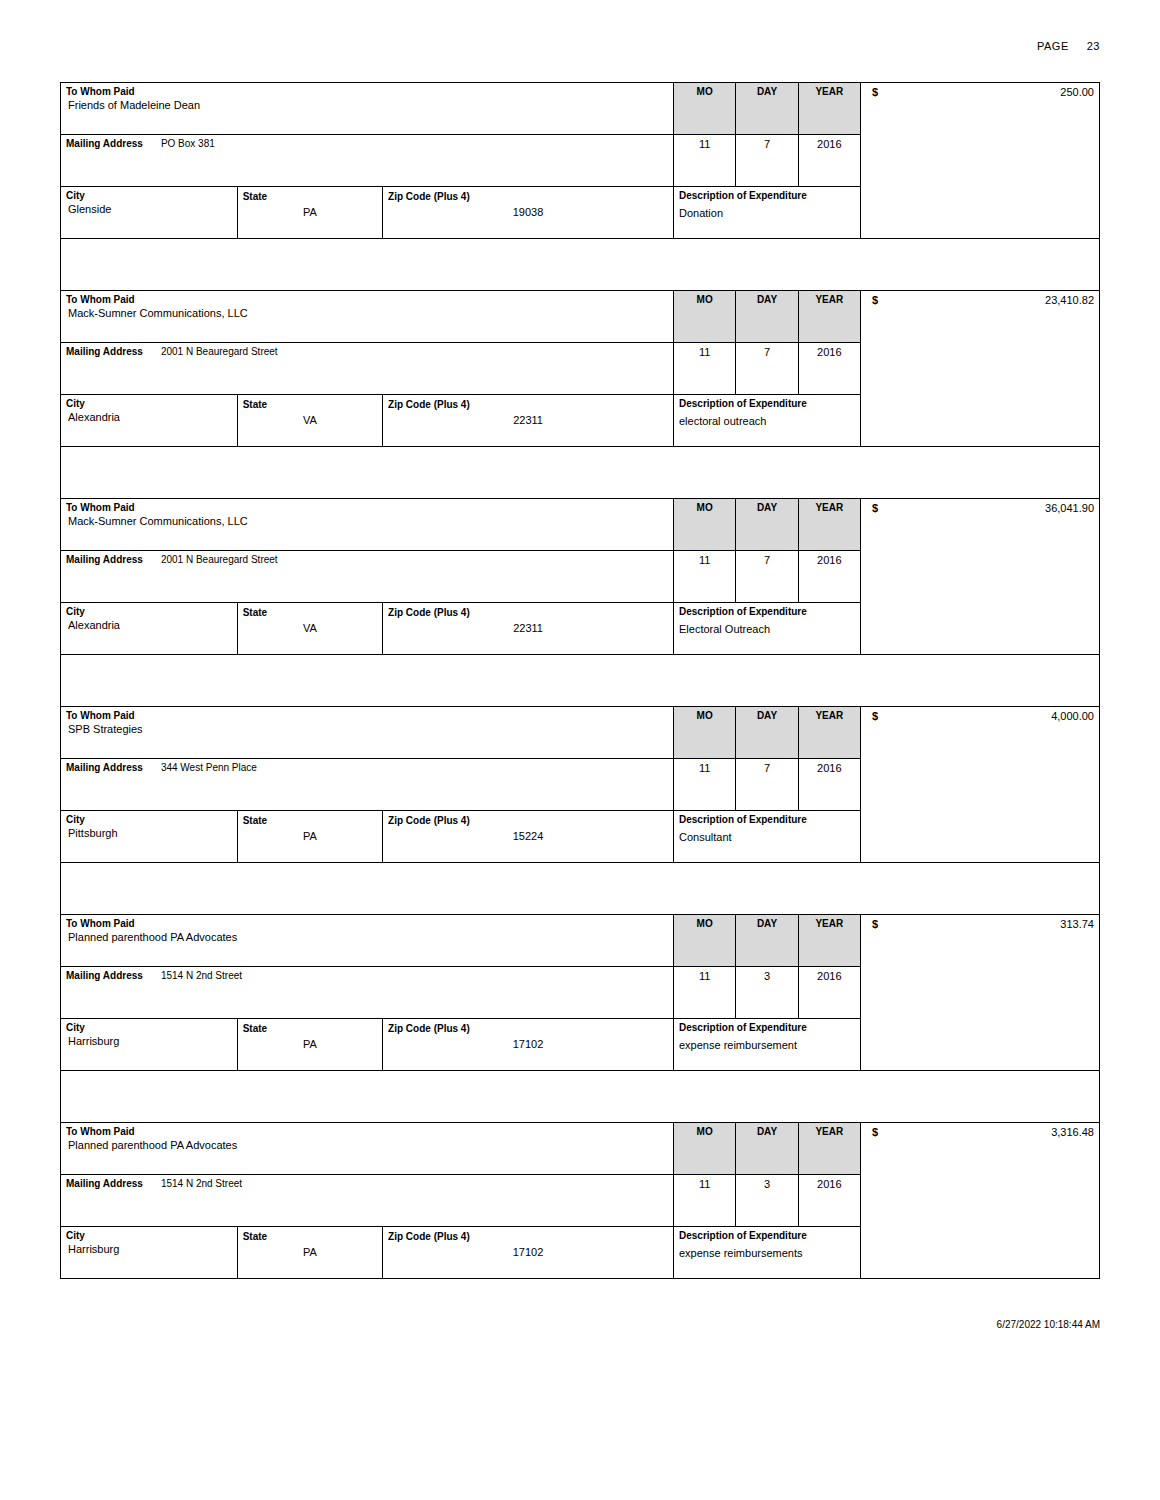PAGE23
| To Whom Paid Friends of Madeleine Dean | MO | DAY | YEAR | $ 250.00 |
| Mailing Address PO Box 381 | 11 | 7 | 2016 |
| City Glenside | State PA | Zip Code (Plus 4) 19038 | Description of Expenditure Donation |
| To Whom Paid Mack-Sumner Communications, LLC | MO | DAY | YEAR | $ 23,410.82 |
| Mailing Address 2001 N Beauregard Street | 11 | 7 | 2016 |
| City Alexandria | State VA | Zip Code (Plus 4) 22311 | Description of Expenditure electoral outreach |
| To Whom Paid Mack-Sumner Communications, LLC | MO | DAY | YEAR | $ 36,041.90 |
| Mailing Address 2001 N Beauregard Street | 11 | 7 | 2016 |
| City Alexandria | State VA | Zip Code (Plus 4) 22311 | Description of Expenditure Electoral Outreach |
| To Whom Paid SPB Strategies | MO | DAY | YEAR | $ 4,000.00 |
| Mailing Address 344 West Penn Place | 11 | 7 | 2016 |
| City Pittsburgh | State PA | Zip Code (Plus 4) 15224 | Description of Expenditure Consultant |
| To Whom Paid Planned parenthood PA Advocates | MO | DAY | YEAR | $ 313.74 |
| Mailing Address 1514 N 2nd Street | 11 | 3 | 2016 |
| City Harrisburg | State PA | Zip Code (Plus 4) 17102 | Description of Expenditure expense reimbursement |
| To Whom Paid Planned parenthood PA Advocates | MO | DAY | YEAR | $ 3,316.48 |
| Mailing Address 1514 N 2nd Street | 11 | 3 | 2016 |
| City Harrisburg | State PA | Zip Code (Plus 4) 17102 | Description of Expenditure expense reimbursements |
6/27/2022 10:18:44 AM